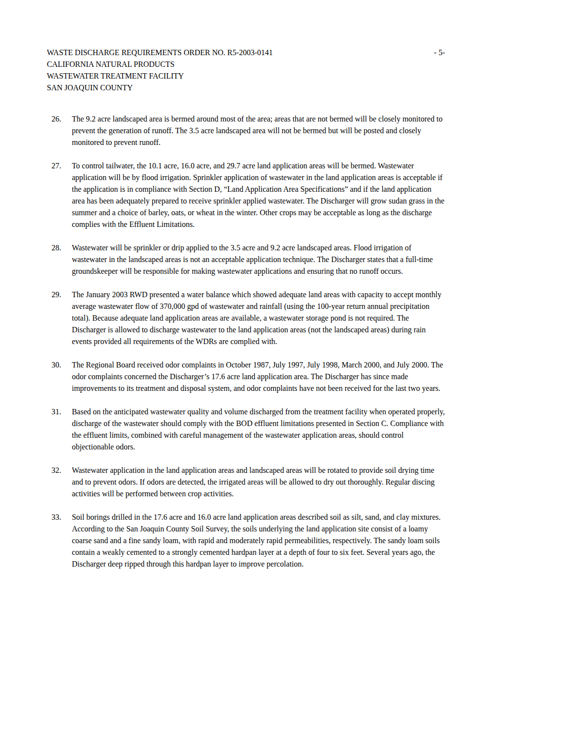Waste Discharge Requirements Order No. R5-2003-0141 - 5-
California Natural Products
Wastewater Treatment Facility
San Joaquin County
The 9.2 acre landscaped area is bermed around most of the area; areas that are not bermed will be closely monitored to prevent the generation of runoff. The 3.5 acre landscaped area will not be bermed but will be posted and closely monitored to prevent runoff.
To control tailwater, the 10.1 acre, 16.0 acre, and 29.7 acre land application areas will be bermed. Wastewater application will be by flood irrigation. Sprinkler application of wastewater in the land application areas is acceptable if the application is in compliance with Section D, “Land Application Area Specifications” and if the land application area has been adequately prepared to receive sprinkler applied wastewater. The Discharger will grow sudan grass in the summer and a choice of barley, oats, or wheat in the winter. Other crops may be acceptable as long as the discharge complies with the Effluent Limitations.
Wastewater will be sprinkler or drip applied to the 3.5 acre and 9.2 acre landscaped areas. Flood irrigation of wastewater in the landscaped areas is not an acceptable application technique. The Discharger states that a full-time groundskeeper will be responsible for making wastewater applications and ensuring that no runoff occurs.
The January 2003 RWD presented a water balance which showed adequate land areas with capacity to accept monthly average wastewater flow of 370,000 gpd of wastewater and rainfall (using the 100-year return annual precipitation total). Because adequate land application areas are available, a wastewater storage pond is not required. The Discharger is allowed to discharge wastewater to the land application areas (not the landscaped areas) during rain events provided all requirements of the WDRs are complied with.
The Regional Board received odor complaints in October 1987, July 1997, July 1998, March 2000, and July 2000. The odor complaints concerned the Discharger’s 17.6 acre land application area. The Discharger has since made improvements to its treatment and disposal system, and odor complaints have not been received for the last two years.
Based on the anticipated wastewater quality and volume discharged from the treatment facility when operated properly, discharge of the wastewater should comply with the BOD effluent limitations presented in Section C. Compliance with the effluent limits, combined with careful management of the wastewater application areas, should control objectionable odors.
Wastewater application in the land application areas and landscaped areas will be rotated to provide soil drying time and to prevent odors. If odors are detected, the irrigated areas will be allowed to dry out thoroughly. Regular discing activities will be performed between crop activities.
Soil borings drilled in the 17.6 acre and 16.0 acre land application areas described soil as silt, sand, and clay mixtures. According to the San Joaquin County Soil Survey, the soils underlying the land application site consist of a loamy coarse sand and a fine sandy loam, with rapid and moderately rapid permeabilities, respectively. The sandy loam soils contain a weakly cemented to a strongly cemented hardpan layer at a depth of four to six feet. Several years ago, the Discharger deep ripped through this hardpan layer to improve percolation.